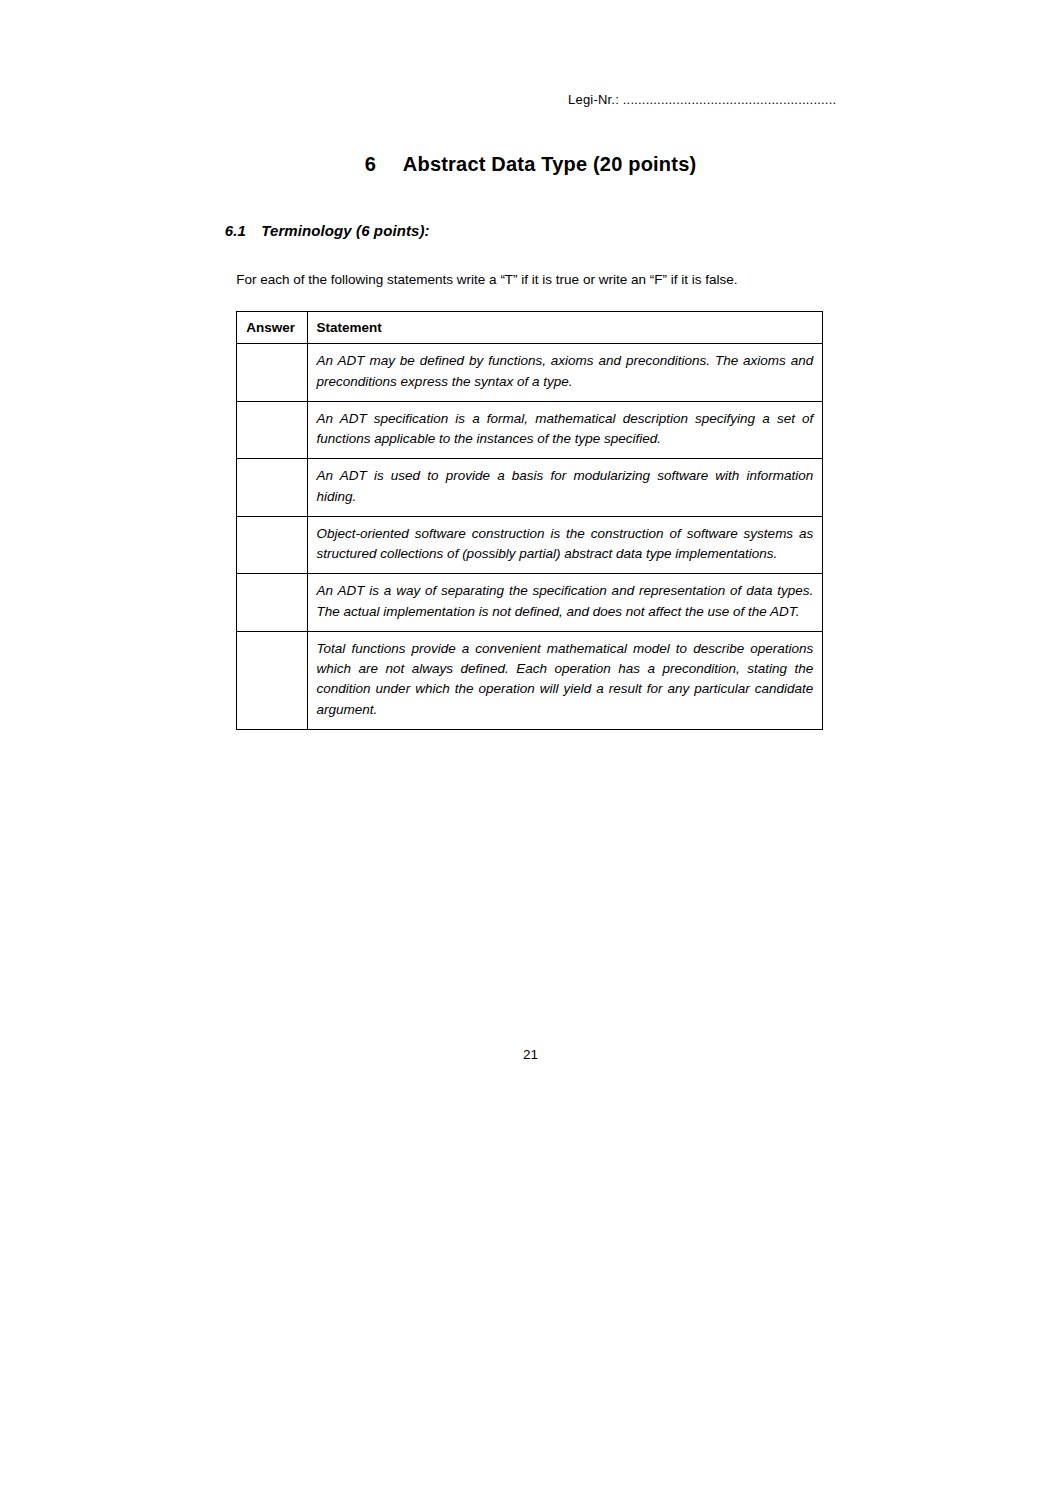Legi-Nr.: ........................................................
6 Abstract Data Type (20 points)
6.1 Terminology (6 points):
For each of the following statements write a “T” if it is true or write an “F” if it is false.
| Answer | Statement |
| --- | --- |
| | An ADT may be defined by functions, axioms and preconditions. The axioms and preconditions express the syntax of a type. |
| | An ADT specification is a formal, mathematical description specifying a set of functions applicable to the instances of the type specified. |
| | An ADT is used to provide a basis for modularizing software with information hiding. |
| | Object-oriented software construction is the construction of software systems as structured collections of (possibly partial) abstract data type implementations. |
| | An ADT is a way of separating the specification and representation of data types. The actual implementation is not defined, and does not affect the use of the ADT. |
| | Total functions provide a convenient mathematical model to describe operations which are not always defined. Each operation has a precondition, stating the condition under which the operation will yield a result for any particular candidate argument. |
21